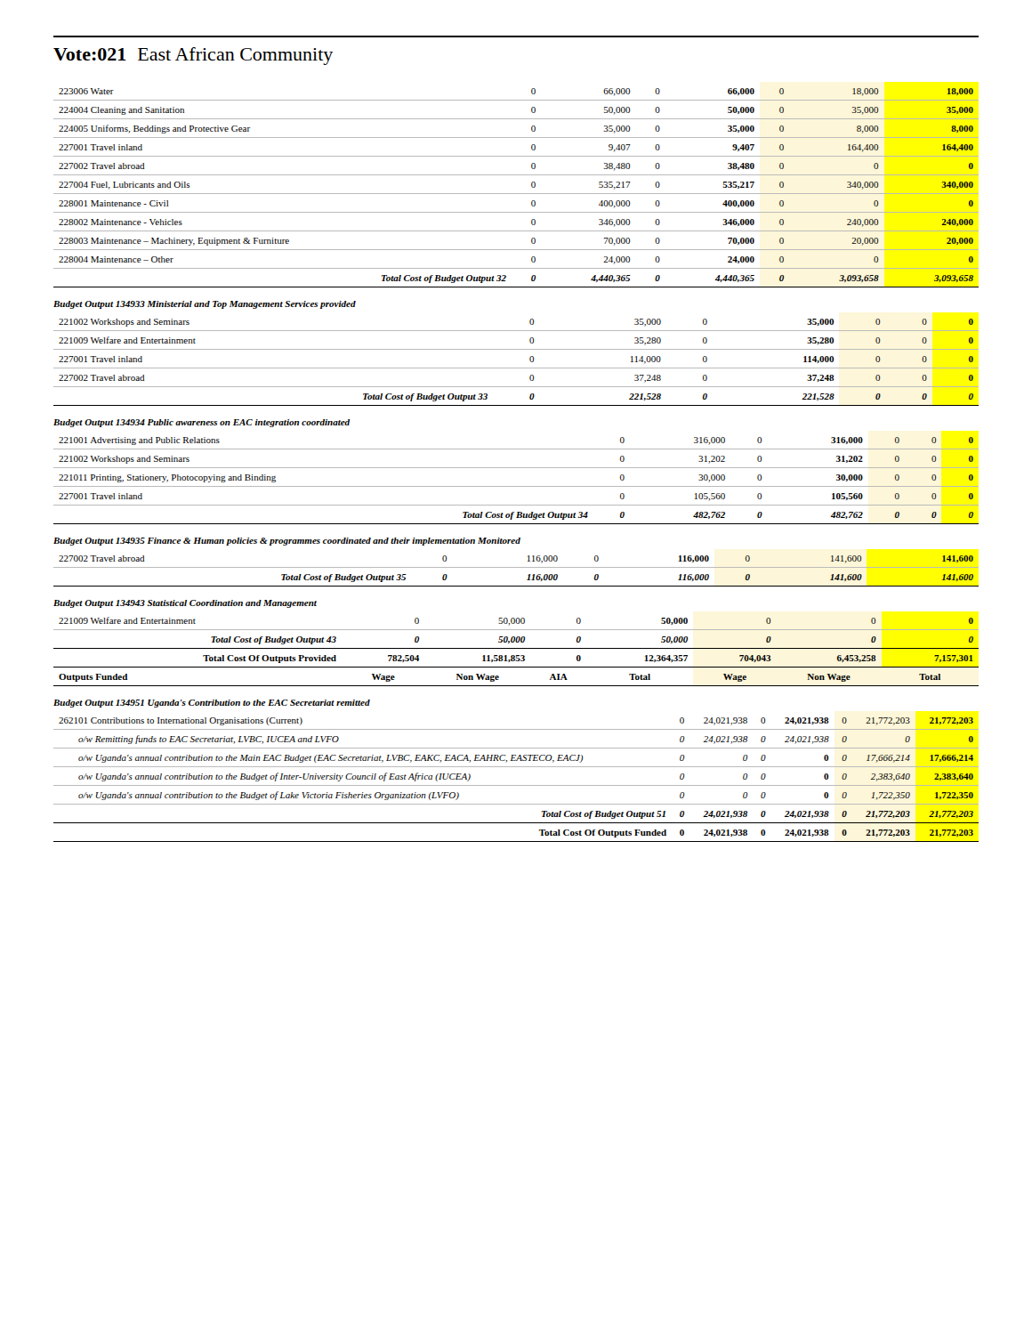Vote:021 East African Community
| 223006 Water | 0 | 66,000 | 0 | 66,000 | 0 | 18,000 | 18,000 |
| 224004 Cleaning and Sanitation | 0 | 50,000 | 0 | 50,000 | 0 | 35,000 | 35,000 |
| 224005 Uniforms, Beddings and Protective Gear | 0 | 35,000 | 0 | 35,000 | 0 | 8,000 | 8,000 |
| 227001 Travel inland | 0 | 9,407 | 0 | 9,407 | 0 | 164,400 | 164,400 |
| 227002 Travel abroad | 0 | 38,480 | 0 | 38,480 | 0 | 0 | 0 |
| 227004 Fuel, Lubricants and Oils | 0 | 535,217 | 0 | 535,217 | 0 | 340,000 | 340,000 |
| 228001 Maintenance - Civil | 0 | 400,000 | 0 | 400,000 | 0 | 0 | 0 |
| 228002 Maintenance - Vehicles | 0 | 346,000 | 0 | 346,000 | 0 | 240,000 | 240,000 |
| 228003 Maintenance – Machinery, Equipment & Furniture | 0 | 70,000 | 0 | 70,000 | 0 | 20,000 | 20,000 |
| 228004 Maintenance – Other | 0 | 24,000 | 0 | 24,000 | 0 | 0 | 0 |
| Total Cost of Budget Output 32 | 0 | 4,440,365 | 0 | 4,440,365 | 0 | 3,093,658 | 3,093,658 |
Budget Output 134933 Ministerial and Top Management Services provided
| 221002 Workshops and Seminars | 0 | 35,000 | 0 | 35,000 | 0 | 0 | 0 |
| 221009 Welfare and Entertainment | 0 | 35,280 | 0 | 35,280 | 0 | 0 | 0 |
| 227001 Travel inland | 0 | 114,000 | 0 | 114,000 | 0 | 0 | 0 |
| 227002 Travel abroad | 0 | 37,248 | 0 | 37,248 | 0 | 0 | 0 |
| Total Cost of Budget Output 33 | 0 | 221,528 | 0 | 221,528 | 0 | 0 | 0 |
Budget Output 134934 Public awareness on EAC integration coordinated
| 221001 Advertising and Public Relations | 0 | 316,000 | 0 | 316,000 | 0 | 0 | 0 |
| 221002 Workshops and Seminars | 0 | 31,202 | 0 | 31,202 | 0 | 0 | 0 |
| 221011 Printing, Stationery, Photocopying and Binding | 0 | 30,000 | 0 | 30,000 | 0 | 0 | 0 |
| 227001 Travel inland | 0 | 105,560 | 0 | 105,560 | 0 | 0 | 0 |
| Total Cost of Budget Output 34 | 0 | 482,762 | 0 | 482,762 | 0 | 0 | 0 |
Budget Output 134935 Finance & Human policies & programmes coordinated and their implementation Monitored
| 227002 Travel abroad | 0 | 116,000 | 0 | 116,000 | 0 | 141,600 | 141,600 |
| Total Cost of Budget Output 35 | 0 | 116,000 | 0 | 116,000 | 0 | 141,600 | 141,600 |
Budget Output 134943 Statistical Coordination and Management
| 221009 Welfare and Entertainment | 0 | 50,000 | 0 | 50,000 | 0 | 0 | 0 |
| Total Cost of Budget Output 43 | 0 | 50,000 | 0 | 50,000 | 0 | 0 | 0 |
| Total Cost Of Outputs Provided | 782,504 | 11,581,853 | 0 | 12,364,357 | 704,043 | 6,453,258 | 7,157,301 |
| Outputs Funded | Wage | Non Wage | AIA | Total | Wage | Non Wage | Total |
Budget Output 134951 Uganda's Contribution to the EAC Secretariat remitted
| 262101 Contributions to International Organisations (Current) | 0 | 24,021,938 | 0 | 24,021,938 | 0 | 21,772,203 | 21,772,203 |
| o/w Remitting funds to EAC Secretariat, LVBC, IUCEA and LVFO | 0 | 24,021,938 | 0 | 24,021,938 | 0 | 0 | 0 |
| o/w Uganda's annual contribution to the Main EAC Budget (EAC Secretariat, LVBC, EAKC, EACA, EAHRC, EASTECO, EACJ) | 0 | 0 | 0 | 0 | 0 | 17,666,214 | 17,666,214 |
| o/w Uganda's annual contribution to the Budget of Inter-University Council of East Africa (IUCEA) | 0 | 0 | 0 | 0 | 0 | 2,383,640 | 2,383,640 |
| o/w Uganda's annual contribution to the Budget of Lake Victoria Fisheries Organization (LVFO) | 0 | 0 | 0 | 0 | 0 | 1,722,350 | 1,722,350 |
| Total Cost of Budget Output 51 | 0 | 24,021,938 | 0 | 24,021,938 | 0 | 21,772,203 | 21,772,203 |
| Total Cost Of Outputs Funded | 0 | 24,021,938 | 0 | 24,021,938 | 0 | 21,772,203 | 21,772,203 |